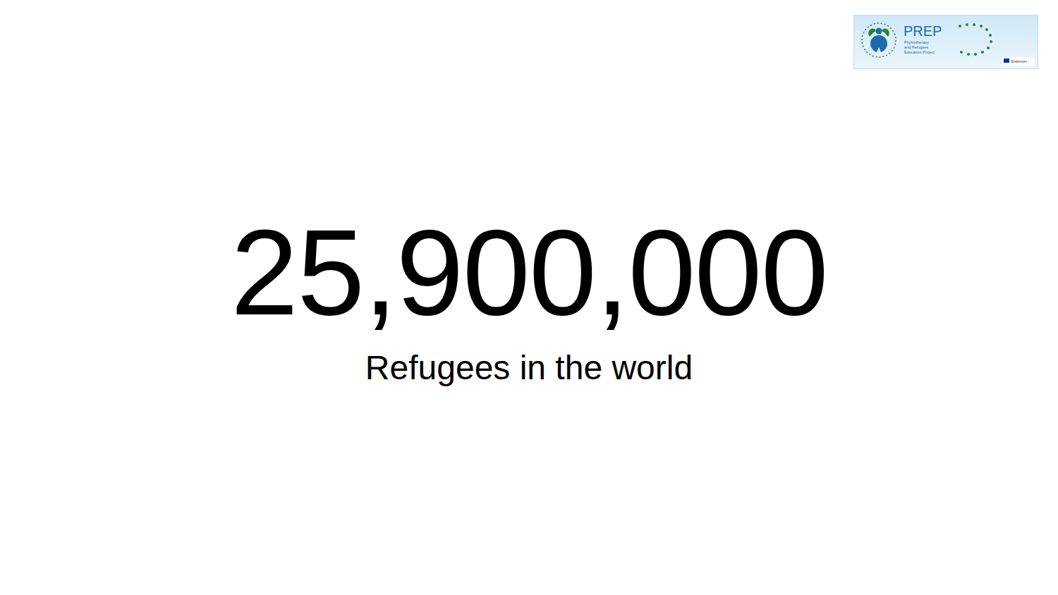25,900,000
Refugees in the world